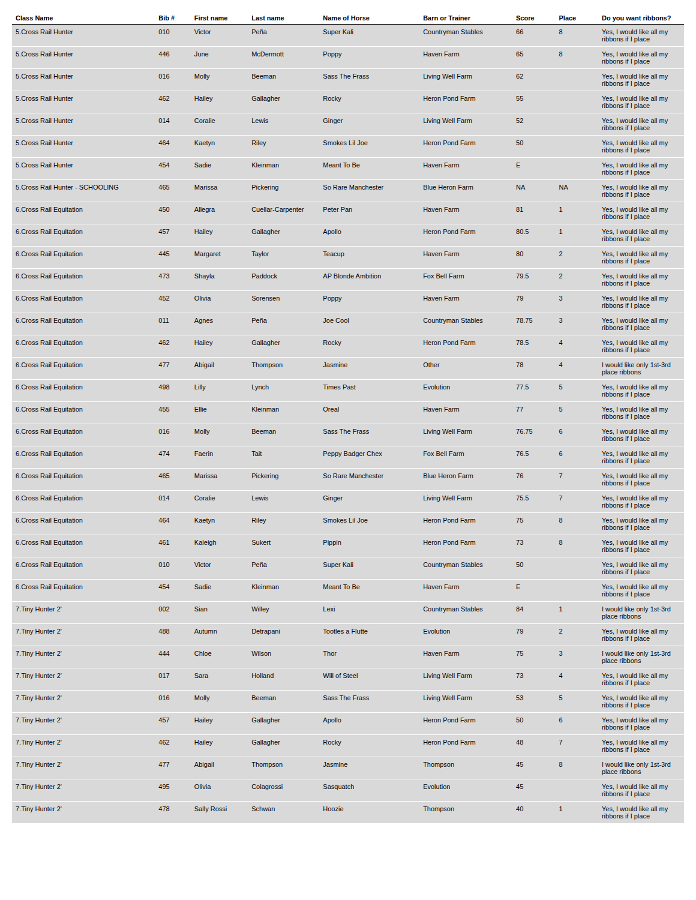| Class Name | Bib # | First name | Last name | Name of Horse | Barn or Trainer | Score | Place | Do you want ribbons? |
| --- | --- | --- | --- | --- | --- | --- | --- | --- |
| 5.Cross Rail Hunter | 010 | Victor | Peña | Super Kali | Countryman Stables | 66 | 8 | Yes, I would like all my ribbons if I place |
| 5.Cross Rail Hunter | 446 | June | McDermott | Poppy | Haven Farm | 65 | 8 | Yes, I would like all my ribbons if I place |
| 5.Cross Rail Hunter | 016 | Molly | Beeman | Sass The Frass | Living Well Farm | 62 | | Yes, I would like all my ribbons if I place |
| 5.Cross Rail Hunter | 462 | Hailey | Gallagher | Rocky | Heron Pond Farm | 55 | | Yes, I would like all my ribbons if I place |
| 5.Cross Rail Hunter | 014 | Coralie | Lewis | Ginger | Living Well Farm | 52 | | Yes, I would like all my ribbons if I place |
| 5.Cross Rail Hunter | 464 | Kaetyn | Riley | Smokes Lil Joe | Heron Pond Farm | 50 | | Yes, I would like all my ribbons if I place |
| 5.Cross Rail Hunter | 454 | Sadie | Kleinman | Meant To Be | Haven Farm | E | | Yes, I would like all my ribbons if I place |
| 5.Cross Rail Hunter - SCHOOLING | 465 | Marissa | Pickering | So Rare Manchester | Blue Heron Farm | NA | NA | Yes, I would like all my ribbons if I place |
| 6.Cross Rail Equitation | 450 | Allegra | Cuellar-Carpenter | Peter Pan | Haven Farm | 81 | 1 | Yes, I would like all my ribbons if I place |
| 6.Cross Rail Equitation | 457 | Hailey | Gallagher | Apollo | Heron Pond Farm | 80.5 | 1 | Yes, I would like all my ribbons if I place |
| 6.Cross Rail Equitation | 445 | Margaret | Taylor | Teacup | Haven Farm | 80 | 2 | Yes, I would like all my ribbons if I place |
| 6.Cross Rail Equitation | 473 | Shayla | Paddock | AP Blonde Ambition | Fox Bell Farm | 79.5 | 2 | Yes, I would like all my ribbons if I place |
| 6.Cross Rail Equitation | 452 | Olivia | Sorensen | Poppy | Haven Farm | 79 | 3 | Yes, I would like all my ribbons if I place |
| 6.Cross Rail Equitation | 011 | Agnes | Peña | Joe Cool | Countryman Stables | 78.75 | 3 | Yes, I would like all my ribbons if I place |
| 6.Cross Rail Equitation | 462 | Hailey | Gallagher | Rocky | Heron Pond Farm | 78.5 | 4 | Yes, I would like all my ribbons if I place |
| 6.Cross Rail Equitation | 477 | Abigail | Thompson | Jasmine | Other | 78 | 4 | I would like only 1st-3rd place ribbons |
| 6.Cross Rail Equitation | 498 | Lilly | Lynch | Times Past | Evolution | 77.5 | 5 | Yes, I would like all my ribbons if I place |
| 6.Cross Rail Equitation | 455 | Ellie | Kleinman | Oreal | Haven Farm | 77 | 5 | Yes, I would like all my ribbons if I place |
| 6.Cross Rail Equitation | 016 | Molly | Beeman | Sass The Frass | Living Well Farm | 76.75 | 6 | Yes, I would like all my ribbons if I place |
| 6.Cross Rail Equitation | 474 | Faerin | Tait | Peppy Badger Chex | Fox Bell Farm | 76.5 | 6 | Yes, I would like all my ribbons if I place |
| 6.Cross Rail Equitation | 465 | Marissa | Pickering | So Rare Manchester | Blue Heron Farm | 76 | 7 | Yes, I would like all my ribbons if I place |
| 6.Cross Rail Equitation | 014 | Coralie | Lewis | Ginger | Living Well Farm | 75.5 | 7 | Yes, I would like all my ribbons if I place |
| 6.Cross Rail Equitation | 464 | Kaetyn | Riley | Smokes Lil Joe | Heron Pond Farm | 75 | 8 | Yes, I would like all my ribbons if I place |
| 6.Cross Rail Equitation | 461 | Kaleigh | Sukert | Pippin | Heron Pond Farm | 73 | 8 | Yes, I would like all my ribbons if I place |
| 6.Cross Rail Equitation | 010 | Victor | Peña | Super Kali | Countryman Stables | 50 | | Yes, I would like all my ribbons if I place |
| 6.Cross Rail Equitation | 454 | Sadie | Kleinman | Meant To Be | Haven Farm | E | | Yes, I would like all my ribbons if I place |
| 7.Tiny Hunter 2' | 002 | Sian | Willey | Lexi | Countryman Stables | 84 | 1 | I would like only 1st-3rd place ribbons |
| 7.Tiny Hunter 2' | 488 | Autumn | Detrapani | Tootles a Flutte | Evolution | 79 | 2 | Yes, I would like all my ribbons if I place |
| 7.Tiny Hunter 2' | 444 | Chloe | Wilson | Thor | Haven Farm | 75 | 3 | I would like only 1st-3rd place ribbons |
| 7.Tiny Hunter 2' | 017 | Sara | Holland | Will of Steel | Living Well Farm | 73 | 4 | Yes, I would like all my ribbons if I place |
| 7.Tiny Hunter 2' | 016 | Molly | Beeman | Sass The Frass | Living Well Farm | 53 | 5 | Yes, I would like all my ribbons if I place |
| 7.Tiny Hunter 2' | 457 | Hailey | Gallagher | Apollo | Heron Pond Farm | 50 | 6 | Yes, I would like all my ribbons if I place |
| 7.Tiny Hunter 2' | 462 | Hailey | Gallagher | Rocky | Heron Pond Farm | 48 | 7 | Yes, I would like all my ribbons if I place |
| 7.Tiny Hunter 2' | 477 | Abigail | Thompson | Jasmine | Thompson | 45 | 8 | I would like only 1st-3rd place ribbons |
| 7.Tiny Hunter 2' | 495 | Olivia | Colagrossi | Sasquatch | Evolution | 45 | | Yes, I would like all my ribbons if I place |
| 7.Tiny Hunter 2' | 478 | Sally Rossi | Schwan | Hoozie | Thompson | 40 | 1 | Yes, I would like all my ribbons if I place |